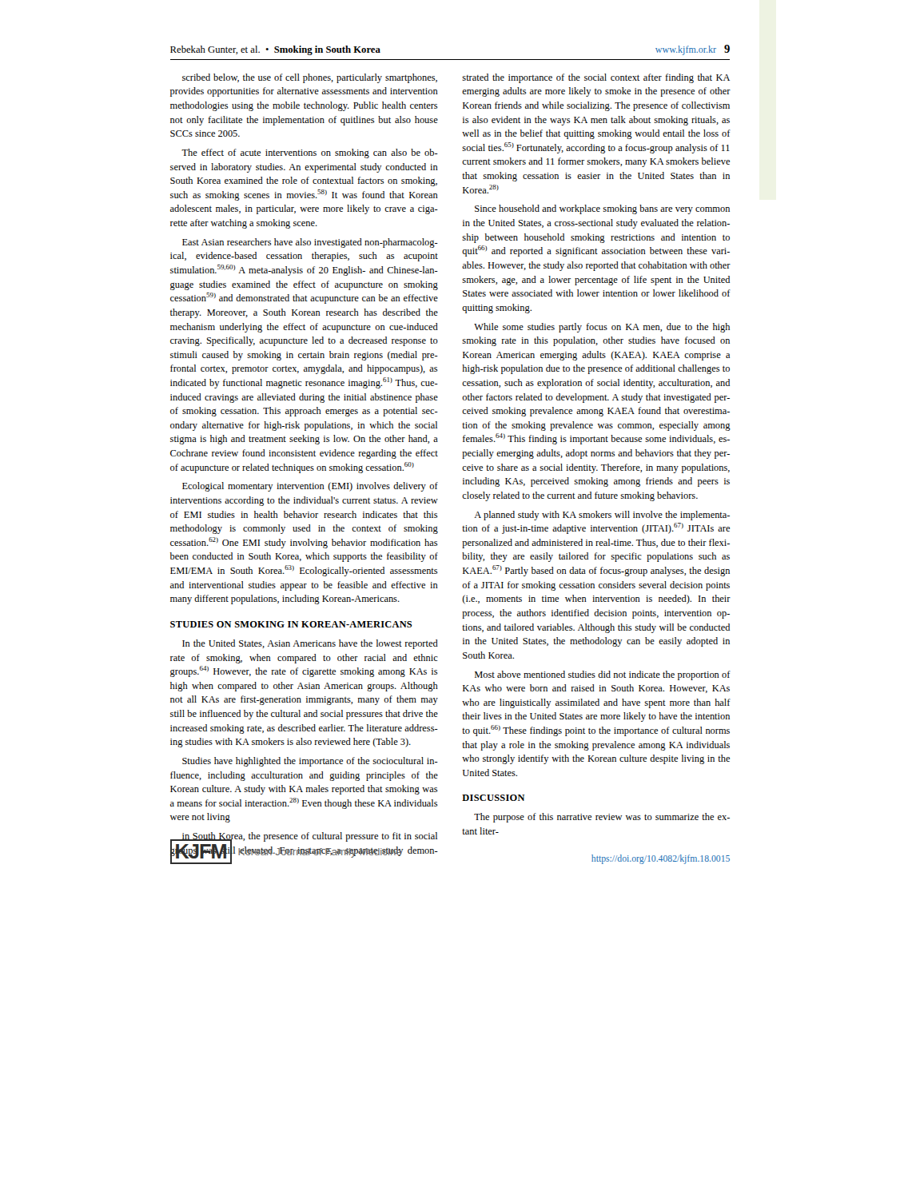Rebekah Gunter, et al. • Smoking in South Korea
www.kjfm.or.kr 9
scribed below, the use of cell phones, particularly smartphones, provides opportunities for alternative assessments and intervention methodologies using the mobile technology. Public health centers not only facilitate the implementation of quitlines but also house SCCs since 2005.
The effect of acute interventions on smoking can also be observed in laboratory studies. An experimental study conducted in South Korea examined the role of contextual factors on smoking, such as smoking scenes in movies.58) It was found that Korean adolescent males, in particular, were more likely to crave a cigarette after watching a smoking scene.
East Asian researchers have also investigated non-pharmacological, evidence-based cessation therapies, such as acupoint stimulation.59,60) A meta-analysis of 20 English- and Chinese-language studies examined the effect of acupuncture on smoking cessation59) and demonstrated that acupuncture can be an effective therapy. Moreover, a South Korean research has described the mechanism underlying the effect of acupuncture on cue-induced craving. Specifically, acupuncture led to a decreased response to stimuli caused by smoking in certain brain regions (medial prefrontal cortex, premotor cortex, amygdala, and hippocampus), as indicated by functional magnetic resonance imaging.61) Thus, cue-induced cravings are alleviated during the initial abstinence phase of smoking cessation. This approach emerges as a potential secondary alternative for high-risk populations, in which the social stigma is high and treatment seeking is low. On the other hand, a Cochrane review found inconsistent evidence regarding the effect of acupuncture or related techniques on smoking cessation.60)
Ecological momentary intervention (EMI) involves delivery of interventions according to the individual's current status. A review of EMI studies in health behavior research indicates that this methodology is commonly used in the context of smoking cessation.62) One EMI study involving behavior modification has been conducted in South Korea, which supports the feasibility of EMI/EMA in South Korea.63) Ecologically-oriented assessments and interventional studies appear to be feasible and effective in many different populations, including Korean-Americans.
STUDIES ON SMOKING IN KOREAN-AMERICANS
In the United States, Asian Americans have the lowest reported rate of smoking, when compared to other racial and ethnic groups.64) However, the rate of cigarette smoking among KAs is high when compared to other Asian American groups. Although not all KAs are first-generation immigrants, many of them may still be influenced by the cultural and social pressures that drive the increased smoking rate, as described earlier. The literature addressing studies with KA smokers is also reviewed here (Table 3).
Studies have highlighted the importance of the sociocultural influence, including acculturation and guiding principles of the Korean culture. A study with KA males reported that smoking was a means for social interaction.28) Even though these KA individuals were not living
in South Korea, the presence of cultural pressure to fit in social groups was still elevated. For instance, a separate study demonstrated the importance of the social context after finding that KA emerging adults are more likely to smoke in the presence of other Korean friends and while socializing. The presence of collectivism is also evident in the ways KA men talk about smoking rituals, as well as in the belief that quitting smoking would entail the loss of social ties.65) Fortunately, according to a focus-group analysis of 11 current smokers and 11 former smokers, many KA smokers believe that smoking cessation is easier in the United States than in Korea.28)
Since household and workplace smoking bans are very common in the United States, a cross-sectional study evaluated the relationship between household smoking restrictions and intention to quit66) and reported a significant association between these variables. However, the study also reported that cohabitation with other smokers, age, and a lower percentage of life spent in the United States were associated with lower intention or lower likelihood of quitting smoking.
While some studies partly focus on KA men, due to the high smoking rate in this population, other studies have focused on Korean American emerging adults (KAEA). KAEA comprise a high-risk population due to the presence of additional challenges to cessation, such as exploration of social identity, acculturation, and other factors related to development. A study that investigated perceived smoking prevalence among KAEA found that overestimation of the smoking prevalence was common, especially among females.64) This finding is important because some individuals, especially emerging adults, adopt norms and behaviors that they perceive to share as a social identity. Therefore, in many populations, including KAs, perceived smoking among friends and peers is closely related to the current and future smoking behaviors.
A planned study with KA smokers will involve the implementation of a just-in-time adaptive intervention (JITAI).67) JITAIs are personalized and administered in real-time. Thus, due to their flexibility, they are easily tailored for specific populations such as KAEA.67) Partly based on data of focus-group analyses, the design of a JITAI for smoking cessation considers several decision points (i.e., moments in time when intervention is needed). In their process, the authors identified decision points, intervention options, and tailored variables. Although this study will be conducted in the United States, the methodology can be easily adopted in South Korea.
Most above mentioned studies did not indicate the proportion of KAs who were born and raised in South Korea. However, KAs who are linguistically assimilated and have spent more than half their lives in the United States are more likely to have the intention to quit.66) These findings point to the importance of cultural norms that play a role in the smoking prevalence among KA individuals who strongly identify with the Korean culture despite living in the United States.
DISCUSSION
The purpose of this narrative review was to summarize the extant liter-
KJFM Korean Journal of Family Medicine
https://doi.org/10.4082/kjfm.18.0015